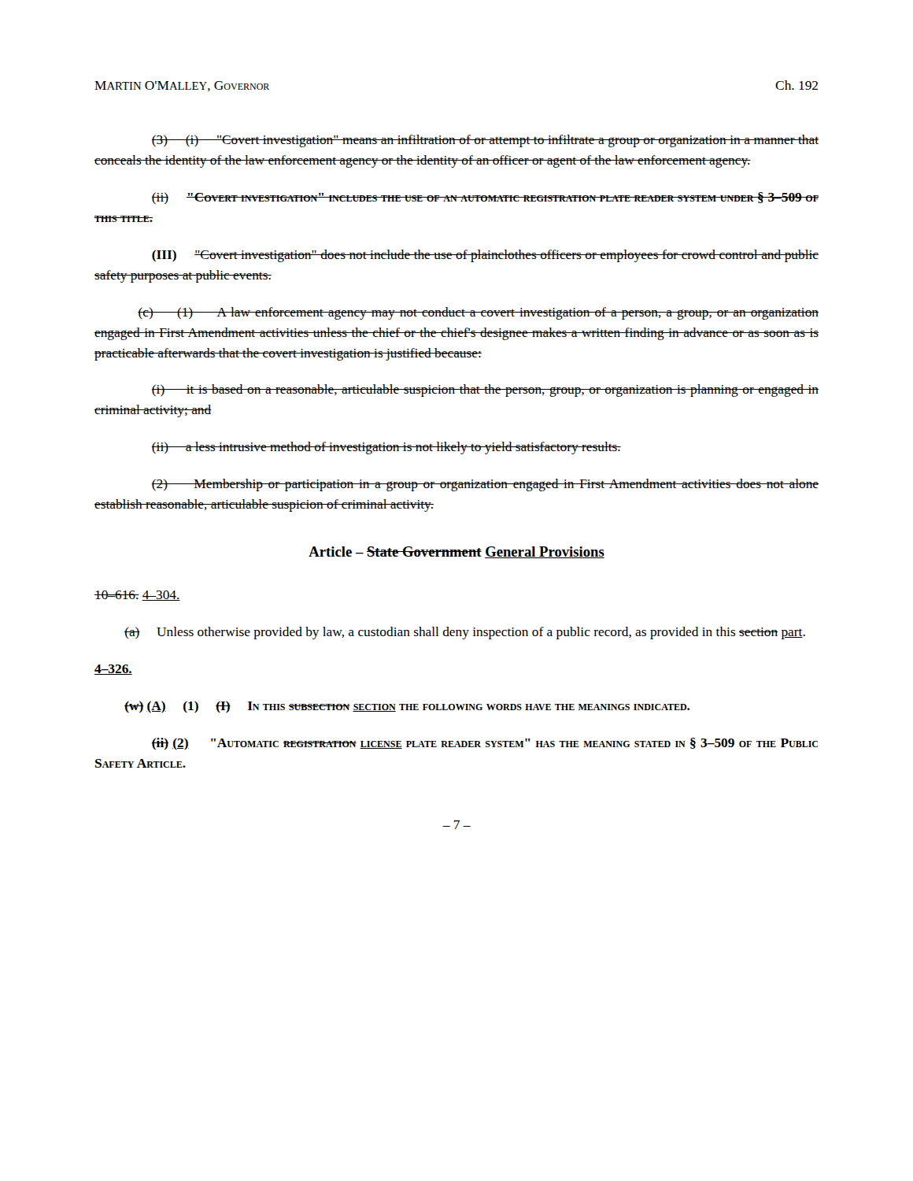MARTIN O'MALLEY, Governor Ch. 192
(3) (i) "Covert investigation" means an infiltration of or attempt to infiltrate a group or organization in a manner that conceals the identity of the law enforcement agency or the identity of an officer or agent of the law enforcement agency.
(ii) "Covert investigation" includes the use of an automatic registration plate reader system under § 3–509 of this title.
(III) "Covert investigation" does not include the use of plainclothes officers or employees for crowd control and public safety purposes at public events.
(c) (1) A law enforcement agency may not conduct a covert investigation of a person, a group, or an organization engaged in First Amendment activities unless the chief or the chief's designee makes a written finding in advance or as soon as is practicable afterwards that the covert investigation is justified because:
(i) it is based on a reasonable, articulable suspicion that the person, group, or organization is planning or engaged in criminal activity; and
(ii) a less intrusive method of investigation is not likely to yield satisfactory results.
(2) Membership or participation in a group or organization engaged in First Amendment activities does not alone establish reasonable, articulable suspicion of criminal activity.
Article – State Government General Provisions
10–616. 4–304.
(a) Unless otherwise provided by law, a custodian shall deny inspection of a public record, as provided in this section part.
4–326.
(w) (A) (1) (I) In this subsection section the following words have the meanings indicated.
(ii) (2) "Automatic registration license plate reader system" has the meaning stated in § 3–509 of the Public Safety Article.
– 7 –